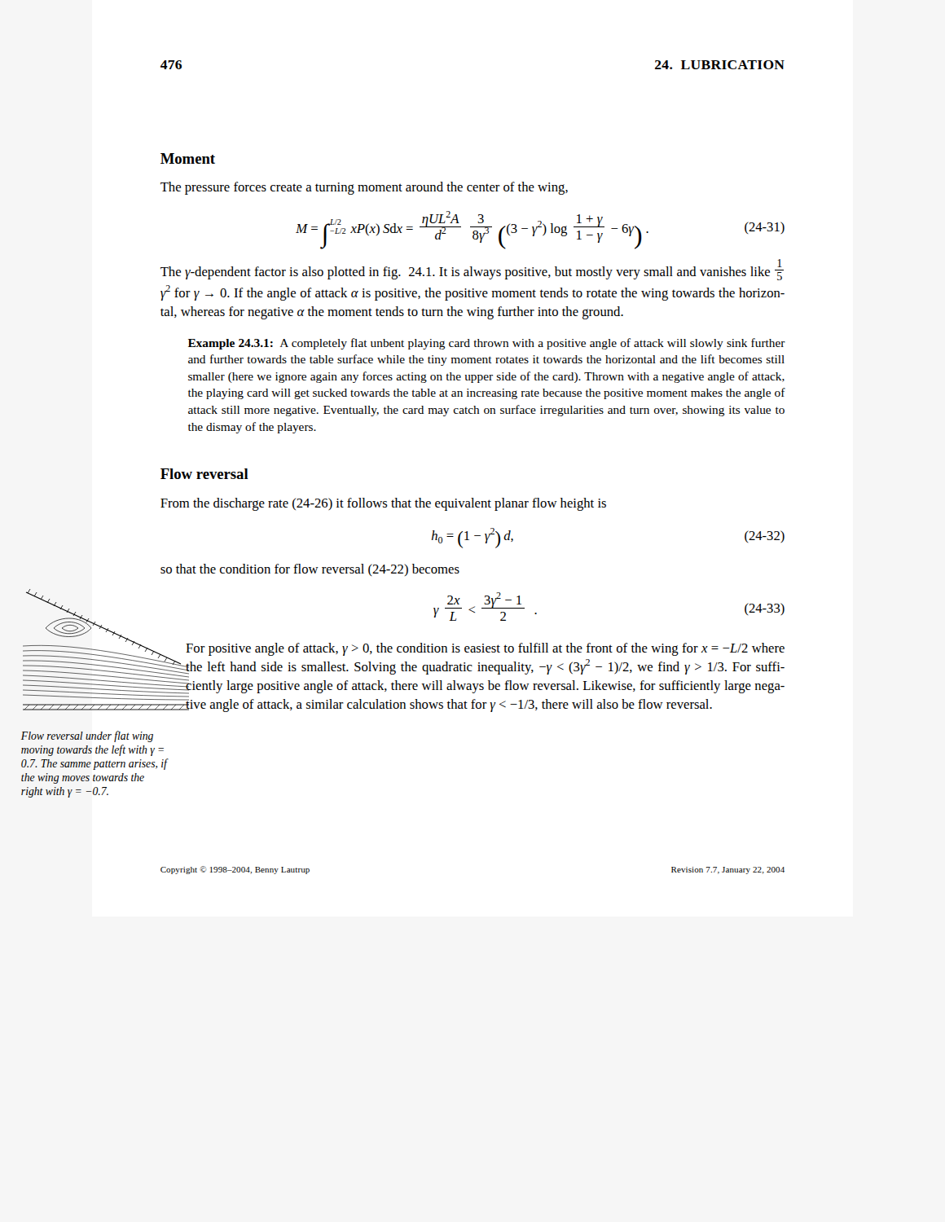476 24. LUBRICATION
Moment
The pressure forces create a turning moment around the center of the wing,
M = ∫L/2−L/2 xP(x) Sdx = ηUL2A d2 38γ3 ((3 − γ2) log 1 + γ 1 − γ − 6γ) . (24-31)
The γ-dependent factor is also plotted in fig. 24.1. It is always positive, but mostly very small and vanishes like 15 γ2 for γ → 0. If the angle of attack α is positive, the positive moment tends to rotate the wing towards the horizontal, whereas for negative α the moment tends to turn the wing further into the ground.
Example 24.3.1: A completely flat unbent playing card thrown with a positive angle of attack will slowly sink further and further towards the table surface while the tiny moment rotates it towards the horizontal and the lift becomes still smaller (here we ignore again any forces acting on the upper side of the card). Thrown with a negative angle of attack, the playing card will get sucked towards the table at an increasing rate because the positive moment makes the angle of attack still more negative. Eventually, the card may catch on surface irregularities and turn over, showing its value to the dismay of the players.
Flow reversal
From the discharge rate (24-26) it follows that the equivalent planar flow height is
h0 = (1 − γ2) d, (24-32)
so that the condition for flow reversal (24-22) becomes
Flow reversal under flat wing moving towards the left with γ = 0.7. The samme pattern arises, if the wing moves towards the right with γ = −0.7.
γ 2x L < 3γ2 − 12 . (24-33)
For positive angle of attack, γ > 0, the condition is easiest to fulfill at the front of the wing for x = −L/2 where the left hand side is smallest. Solving the quadratic inequality, −γ < (3γ2 − 1)/2, we find γ > 1/3. For sufficiently large positive angle of attack, there will always be flow reversal. Likewise, for sufficiently large negative angle of attack, a similar calculation shows that for γ < −1/3, there will also be flow reversal.
Copyright © 1998–2004, Benny Lautrup Revision 7.7, January 22, 2004